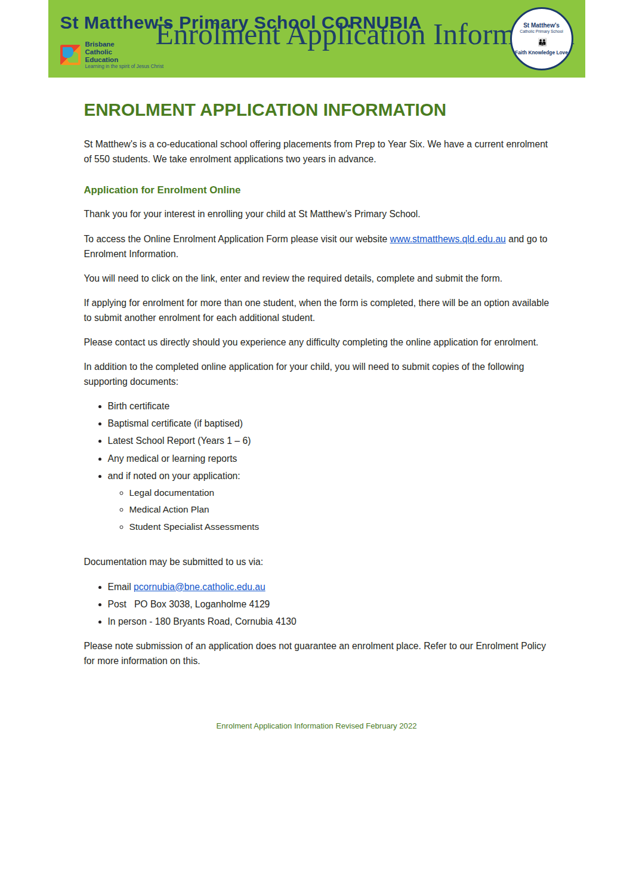St Matthew's Primary School CORNUBIA
Brisbane
Catholic
Education Learning in the spirit of Jesus Christ
Enrolment Application Information
St Matthew's Catholic Primary School 👪 Faith Knowledge Love
ENROLMENT APPLICATION INFORMATION
St Matthew's is a co-educational school offering placements from Prep to Year Six. We have a current enrolment of 550 students. We take enrolment applications two years in advance.
Application for Enrolment Online
Thank you for your interest in enrolling your child at St Matthew’s Primary School.
To access the Online Enrolment Application Form please visit our website www.stmatthews.qld.edu.au and go to Enrolment Information.
You will need to click on the link, enter and review the required details, complete and submit the form.
If applying for enrolment for more than one student, when the form is completed, there will be an option available to submit another enrolment for each additional student.
Please contact us directly should you experience any difficulty completing the online application for enrolment.
In addition to the completed online application for your child, you will need to submit copies of the following supporting documents:
Birth certificate
Baptismal certificate (if baptised)
Latest School Report (Years 1 – 6)
Any medical or learning reports
and if noted on your application:
Legal documentation
Medical Action Plan
Student Specialist Assessments
Documentation may be submitted to us via:
Email pcornubia@bne.catholic.edu.au
Post PO Box 3038, Loganholme 4129
In person - 180 Bryants Road, Cornubia 4130
Please note submission of an application does not guarantee an enrolment place. Refer to our Enrolment Policy for more information on this.
Enrolment Application Information Revised February 2022